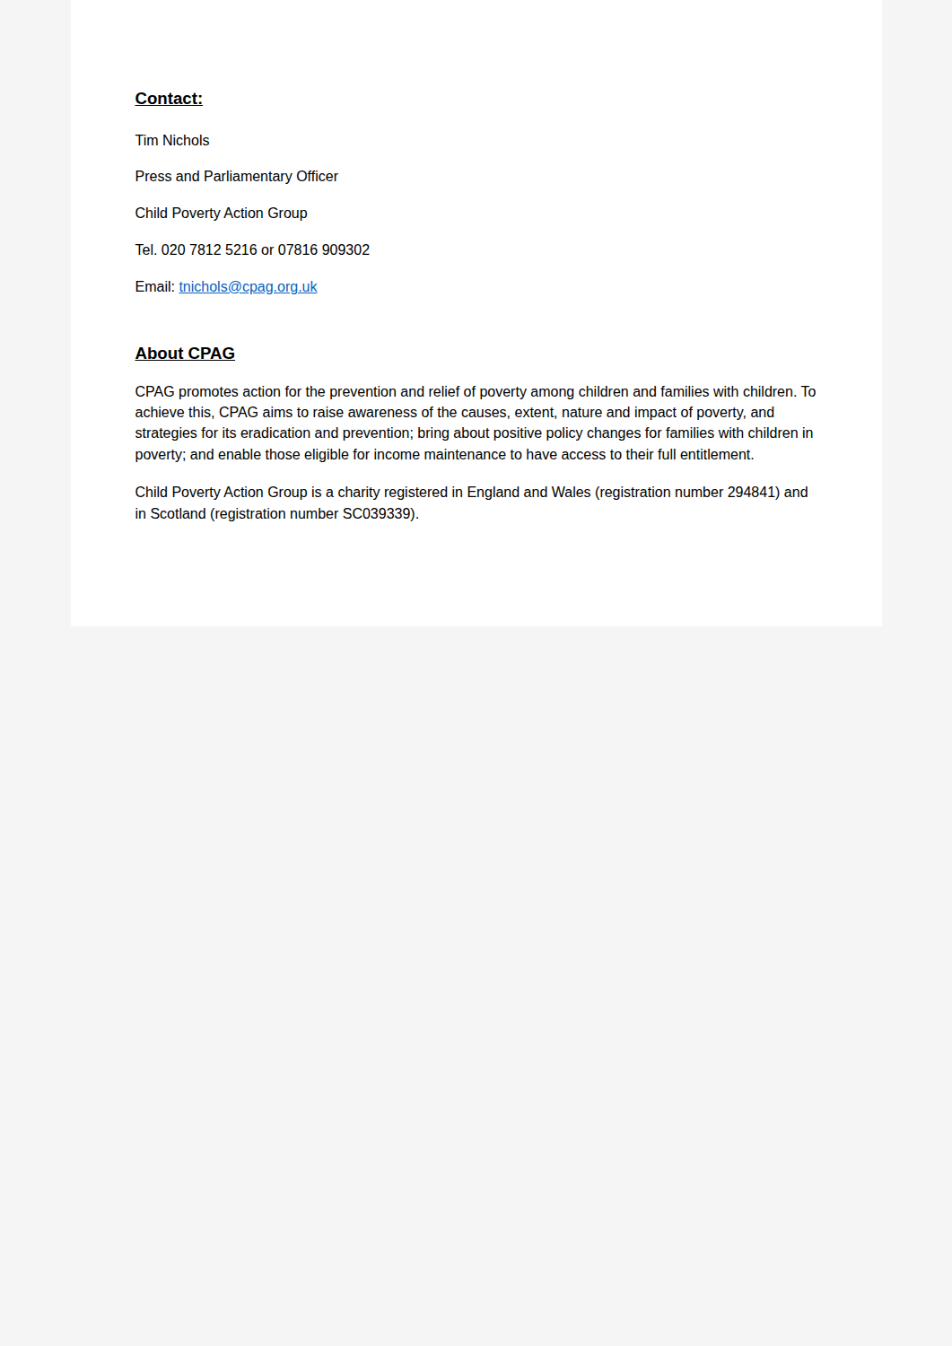Contact:
Tim Nichols
Press and Parliamentary Officer
Child Poverty Action Group
Tel. 020 7812 5216 or 07816 909302
Email: tnichols@cpag.org.uk
About CPAG
CPAG promotes action for the prevention and relief of poverty among children and families with children. To achieve this, CPAG aims to raise awareness of the causes, extent, nature and impact of poverty, and strategies for its eradication and prevention; bring about positive policy changes for families with children in poverty; and enable those eligible for income maintenance to have access to their full entitlement.
Child Poverty Action Group is a charity registered in England and Wales (registration number 294841) and in Scotland (registration number SC039339).